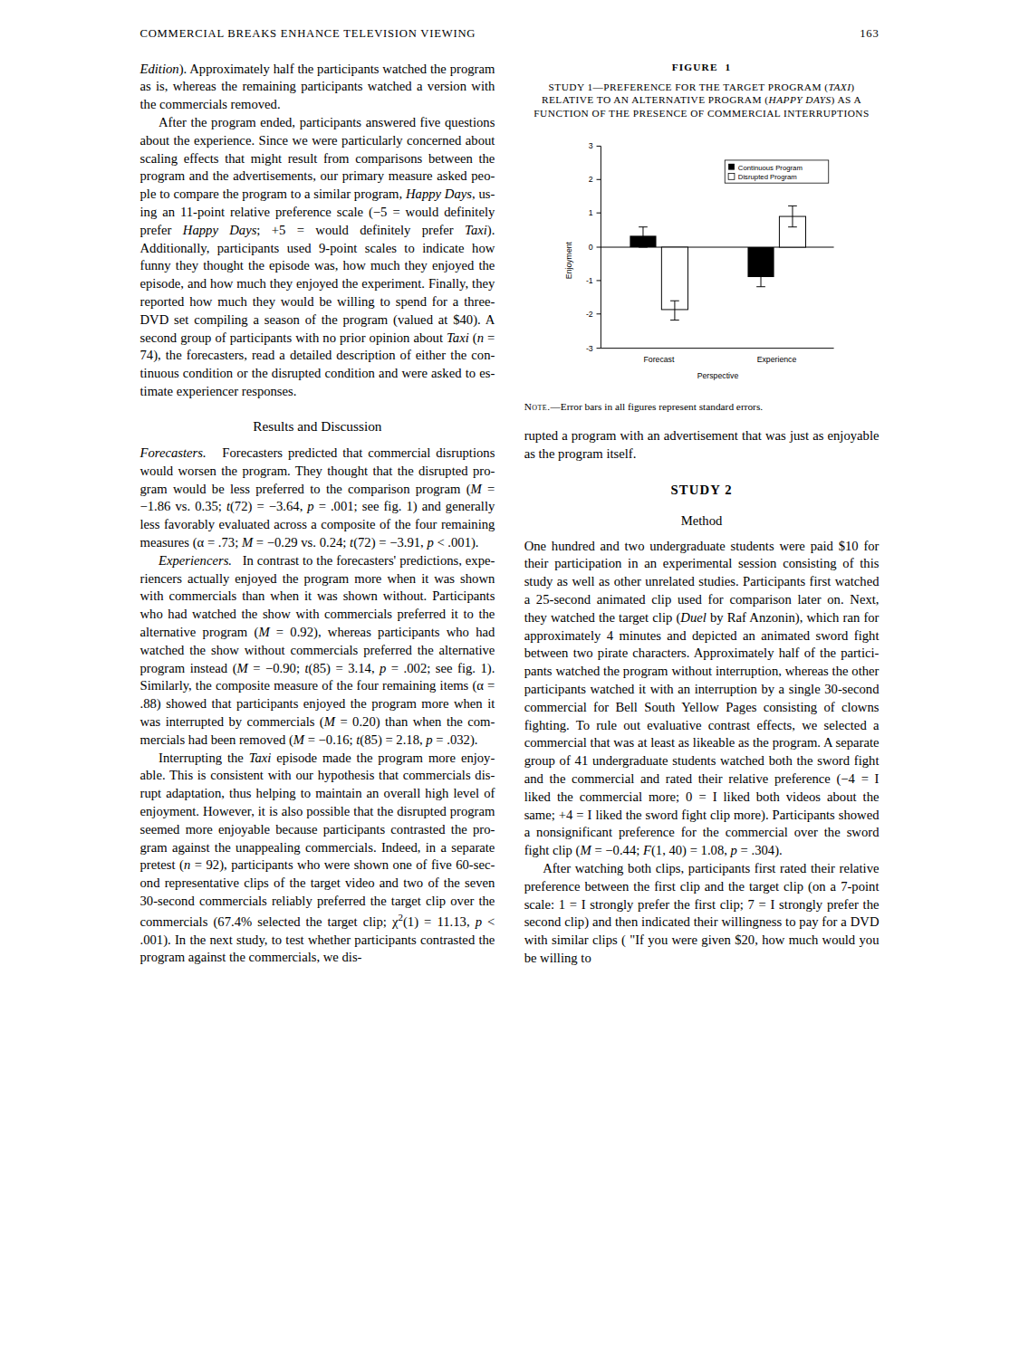Commercial Breaks Enhance Television Viewing 163
Edition). Approximately half the participants watched the program as is, whereas the remaining participants watched a version with the commercials removed.
After the program ended, participants answered five questions about the experience. Since we were particularly concerned about scaling effects that might result from comparisons between the program and the advertisements, our primary measure asked people to compare the program to a similar program, Happy Days, using an 11-point relative preference scale (−5 = would definitely prefer Happy Days; +5 = would definitely prefer Taxi). Additionally, participants used 9-point scales to indicate how funny they thought the episode was, how much they enjoyed the episode, and how much they enjoyed the experiment. Finally, they reported how much they would be willing to spend for a three-DVD set compiling a season of the program (valued at $40). A second group of participants with no prior opinion about Taxi (n = 74), the forecasters, read a detailed description of either the continuous condition or the disrupted condition and were asked to estimate experiencer responses.
Results and Discussion
Forecasters. Forecasters predicted that commercial disruptions would worsen the program. They thought that the disrupted program would be less preferred to the comparison program (M = −1.86 vs. 0.35; t(72) = −3.64, p = .001; see fig. 1) and generally less favorably evaluated across a composite of the four remaining measures (α = .73; M = −0.29 vs. 0.24; t(72) = −3.91, p < .001).
Experiencers. In contrast to the forecasters' predictions, experiencers actually enjoyed the program more when it was shown with commercials than when it was shown without. Participants who had watched the show with commercials preferred it to the alternative program (M = 0.92), whereas participants who had watched the show without commercials preferred the alternative program instead (M = −0.90; t(85) = 3.14, p = .002; see fig. 1). Similarly, the composite measure of the four remaining items (α = .88) showed that participants enjoyed the program more when it was interrupted by commercials (M = 0.20) than when the commercials had been removed (M = −0.16; t(85) = 2.18, p = .032).
Interrupting the Taxi episode made the program more enjoyable. This is consistent with our hypothesis that commercials disrupt adaptation, thus helping to maintain an overall high level of enjoyment. However, it is also possible that the disrupted program seemed more enjoyable because participants contrasted the program against the unappealing commercials. Indeed, in a separate pretest (n = 92), participants who were shown one of five 60-second representative clips of the target video and two of the seven 30-second commercials reliably preferred the target clip over the commercials (67.4% selected the target clip; χ2(1) = 11.13, p < .001). In the next study, to test whether participants contrasted the program against the commercials, we dis-
FIGURE 1
Study 1—Preference for the Target Program (Taxi) Relative to an Alternative Program (Happy Days) as a Function of the Presence of Commercial Interruptions
3 2 1 0 -1 -2 -3 Enjoyment Continuous Program Disrupted Program Forecast Experience Perspective
Note.—Error bars in all figures represent standard errors.
rupted a program with an advertisement that was just as enjoyable as the program itself.
STUDY 2
Method
One hundred and two undergraduate students were paid $10 for their participation in an experimental session consisting of this study as well as other unrelated studies. Participants first watched a 25-second animated clip used for comparison later on. Next, they watched the target clip (Duel by Raf Anzonin), which ran for approximately 4 minutes and depicted an animated sword fight between two pirate characters. Approximately half of the participants watched the program without interruption, whereas the other participants watched it with an interruption by a single 30-second commercial for Bell South Yellow Pages consisting of clowns fighting. To rule out evaluative contrast effects, we selected a commercial that was at least as likeable as the program. A separate group of 41 undergraduate students watched both the sword fight and the commercial and rated their relative preference (−4 = I liked the commercial more; 0 = I liked both videos about the same; +4 = I liked the sword fight clip more). Participants showed a nonsignificant preference for the commercial over the sword fight clip (M = −0.44; F(1, 40) = 1.08, p = .304).
After watching both clips, participants first rated their relative preference between the first clip and the target clip (on a 7-point scale: 1 = I strongly prefer the first clip; 7 = I strongly prefer the second clip) and then indicated their willingness to pay for a DVD with similar clips ( "If you were given $20, how much would you be willing to